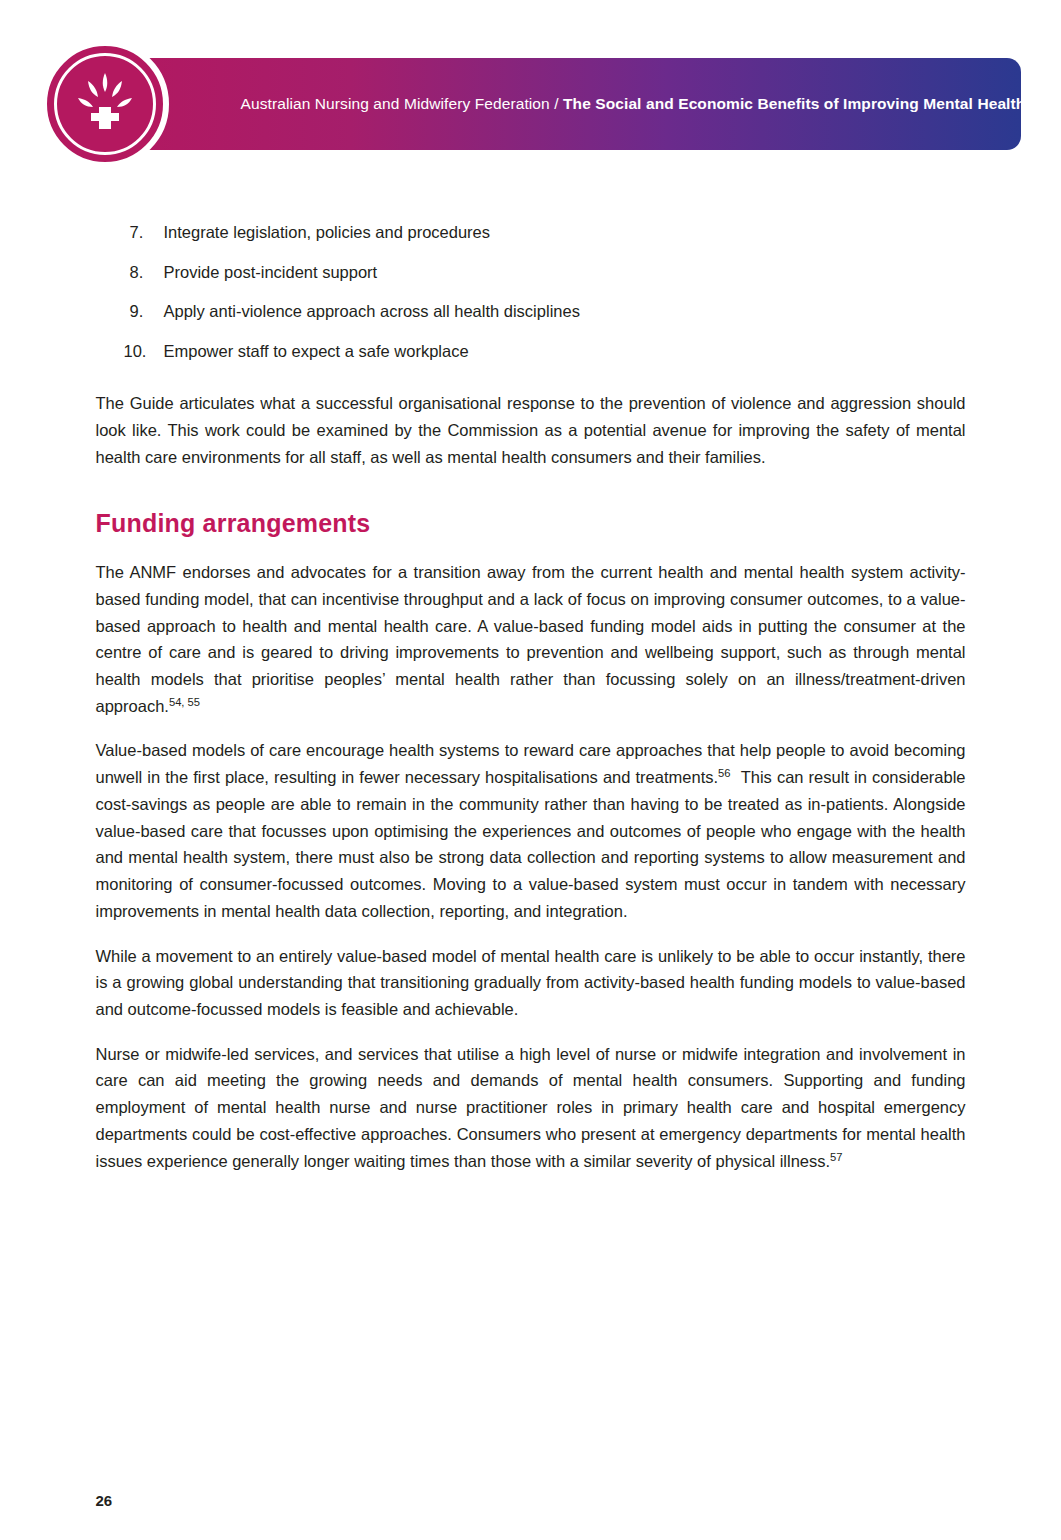Australian Nursing and Midwifery Federation / The Social and Economic Benefits of Improving Mental Health
7. Integrate legislation, policies and procedures
8. Provide post-incident support
9. Apply anti-violence approach across all health disciplines
10. Empower staff to expect a safe workplace
The Guide articulates what a successful organisational response to the prevention of violence and aggression should look like. This work could be examined by the Commission as a potential avenue for improving the safety of mental health care environments for all staff, as well as mental health consumers and their families.
Funding arrangements
The ANMF endorses and advocates for a transition away from the current health and mental health system activity-based funding model, that can incentivise throughput and a lack of focus on improving consumer outcomes, to a value-based approach to health and mental health care. A value-based funding model aids in putting the consumer at the centre of care and is geared to driving improvements to prevention and wellbeing support, such as through mental health models that prioritise peoples’ mental health rather than focussing solely on an illness/treatment-driven approach.54, 55
Value-based models of care encourage health systems to reward care approaches that help people to avoid becoming unwell in the first place, resulting in fewer necessary hospitalisations and treatments.56 This can result in considerable cost-savings as people are able to remain in the community rather than having to be treated as in-patients. Alongside value-based care that focusses upon optimising the experiences and outcomes of people who engage with the health and mental health system, there must also be strong data collection and reporting systems to allow measurement and monitoring of consumer-focussed outcomes. Moving to a value-based system must occur in tandem with necessary improvements in mental health data collection, reporting, and integration.
While a movement to an entirely value-based model of mental health care is unlikely to be able to occur instantly, there is a growing global understanding that transitioning gradually from activity-based health funding models to value-based and outcome-focussed models is feasible and achievable.
Nurse or midwife-led services, and services that utilise a high level of nurse or midwife integration and involvement in care can aid meeting the growing needs and demands of mental health consumers. Supporting and funding employment of mental health nurse and nurse practitioner roles in primary health care and hospital emergency departments could be cost-effective approaches. Consumers who present at emergency departments for mental health issues experience generally longer waiting times than those with a similar severity of physical illness.57
26